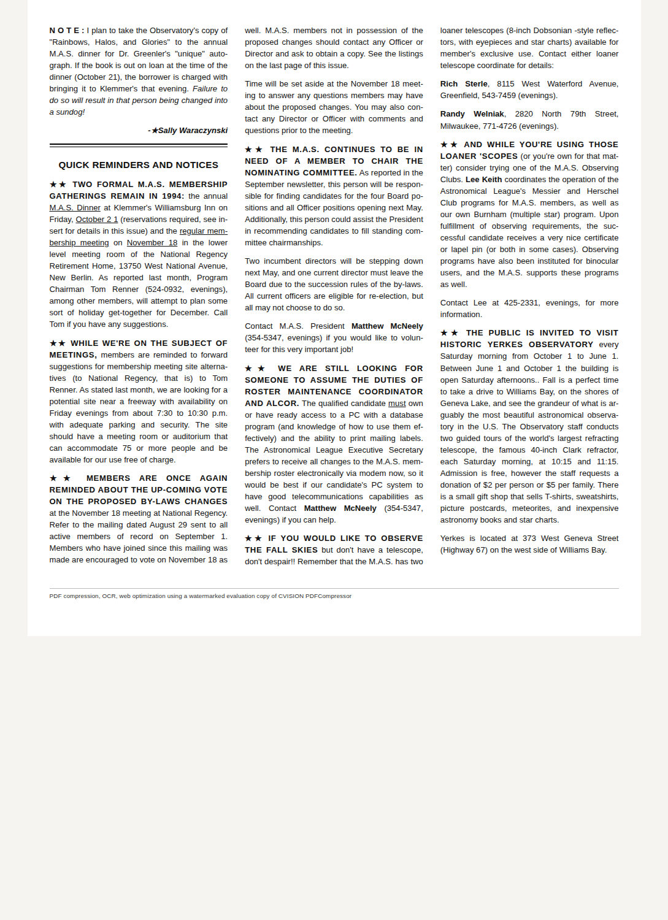N O T E : I plan to take the Observatory's copy of "Rainbows, Halos, and Glories" to the annual M.A.S. dinner for Dr. Greenler's "unique" autograph. If the book is out on loan at the time of the dinner (October 21), the borrower is charged with bringing it to Klemmer's that evening. Failure to do so will result in that person being changed into a sundog!
-★Sally Waraczynski
QUICK REMINDERS AND NOTICES
★★ TWO FORMAL M.A.S. MEMBERSHIP GATHERINGS REMAIN IN 1994: the annual M.A.S. Dinner at Klemmer's Williamsburg Inn on Friday, October 2 1 (reservations required, see insert for details in this issue) and the regular membership meeting on November 18 in the lower level meeting room of the National Regency Retirement Home, 13750 West National Avenue, New Berlin. As reported last month, Program Chairman Tom Renner (524-0932, evenings), among other members, will attempt to plan some sort of holiday get-together for December. Call Tom if you have any suggestions.
★★ WHILE WE'RE ON THE SUBJECT OF MEETINGS, members are reminded to forward suggestions for membership meeting site alternatives (to National Regency, that is) to Tom Renner. As stated last month, we are looking for a potential site near a freeway with availability on Friday evenings from about 7:30 to 10:30 p.m. with adequate parking and security. The site should have a meeting room or auditorium that can accommodate 75 or more people and be available for our use free of charge.
★★ MEMBERS ARE ONCE AGAIN REMINDED ABOUT THE UP-COMING VOTE ON THE PROPOSED BY-LAWS CHANGES at the November 18 meeting at National Regency. Refer to the mailing dated August 29 sent to all active members of record on September 1. Members who have joined since this mailing was made are encouraged to vote on November 18 as well. M.A.S. members not in possession of the proposed changes should contact any Officer or Director and ask to obtain a copy. See the listings on the last page of this issue.
Time will be set aside at the November 18 meeting to answer any questions members may have about the proposed changes. You may also contact any Director or Officer with comments and questions prior to the meeting.
★★ THE M.A.S. CONTINUES TO BE IN NEED OF A MEMBER TO CHAIR THE NOMINATING COMMITTEE. As reported in the September newsletter, this person will be responsible for finding candidates for the four Board positions and all Officer positions opening next May. Additionally, this person could assist the President in recommending candidates to fill standing committee chairmanships.
Two incumbent directors will be stepping down next May, and one current director must leave the Board due to the succession rules of the by-laws. All current officers are eligible for re-election, but all may not choose to do so.
Contact M.A.S. President Matthew McNeely (354-5347, evenings) if you would like to volunteer for this very important job!
★★ WE ARE STILL LOOKING FOR SOMEONE TO ASSUME THE DUTIES OF ROSTER MAINTENANCE COORDINATOR AND ALCOR. The qualified candidate must own or have ready access to a PC with a database program (and knowledge of how to use them effectively) and the ability to print mailing labels. The Astronomical League Executive Secretary prefers to receive all changes to the M.A.S. membership roster electronically via modem now, so it would be best if our candidate's PC system to have good telecommunications capabilities as well. Contact Matthew McNeely (354-5347, evenings) if you can help.
★★ IF YOU WOULD LIKE TO OBSERVE THE FALL SKIES but don't have a telescope, don't despair!! Remember that the M.A.S. has two loaner telescopes (8-inch Dobsonian -style reflectors, with eyepieces and star charts) available for member's exclusive use. Contact either loaner telescope coordinate for details:
Rich Sterle, 8115 West Waterford Avenue, Greenfield, 543-7459 (evenings).
Randy Welniak, 2820 North 79th Street, Milwaukee, 771-4726 (evenings).
★★ AND WHILE YOU'RE USING THOSE LOANER 'SCOPES (or you're own for that matter) consider trying one of the M.A.S. Observing Clubs. Lee Keith coordinates the operation of the Astronomical League's Messier and Herschel Club programs for M.A.S. members, as well as our own Burnham (multiple star) program. Upon fulfillment of observing requirements, the successful candidate receives a very nice certificate or lapel pin (or both in some cases). Observing programs have also been instituted for binocular users, and the M.A.S. supports these programs as well.
Contact Lee at 425-2331, evenings, for more information.
★★ THE PUBLIC IS INVITED TO VISIT HISTORIC YERKES OBSERVATORY every Saturday morning from October 1 to June 1. Between June 1 and October 1 the building is open Saturday afternoons.. Fall is a perfect time to take a drive to Williams Bay, on the shores of Geneva Lake, and see the grandeur of what is arguably the most beautiful astronomical observatory in the U.S. The Observatory staff conducts two guided tours of the world's largest refracting telescope, the famous 40-inch Clark refractor, each Saturday morning, at 10:15 and 11:15. Admission is free, however the staff requests a donation of $2 per person or $5 per family. There is a small gift shop that sells T-shirts, sweatshirts, picture postcards, meteorites, and inexpensive astronomy books and star charts.
Yerkes is located at 373 West Geneva Street (Highway 67) on the west side of Williams Bay.
PDF compression, OCR, web optimization using a watermarked evaluation copy of CVISION PDFCompressor